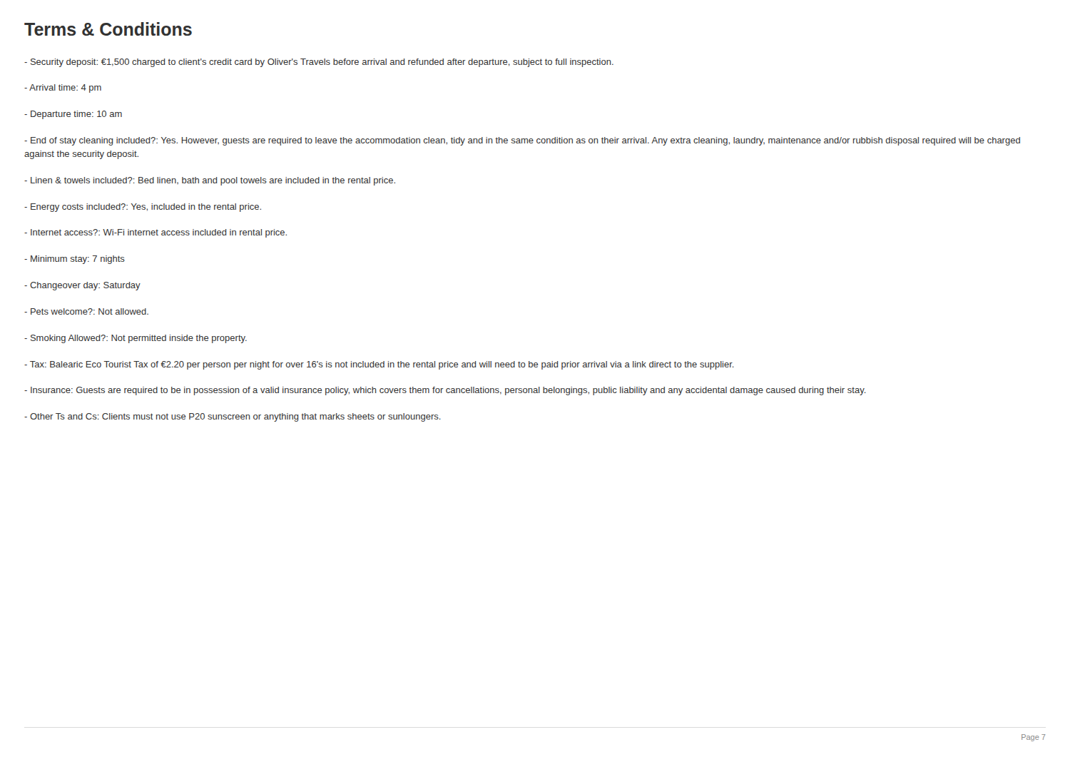Terms & Conditions
- Security deposit: €1,500 charged to client's credit card by Oliver's Travels before arrival and refunded after departure, subject to full inspection.
- Arrival time: 4 pm
- Departure time: 10 am
- End of stay cleaning included?: Yes. However, guests are required to leave the accommodation clean, tidy and in the same condition as on their arrival. Any extra cleaning, laundry, maintenance and/or rubbish disposal required will be charged against the security deposit.
- Linen & towels included?: Bed linen, bath and pool towels are included in the rental price.
- Energy costs included?: Yes, included in the rental price.
- Internet access?: Wi-Fi internet access included in rental price.
- Minimum stay: 7 nights
- Changeover day: Saturday
- Pets welcome?: Not allowed.
- Smoking Allowed?: Not permitted inside the property.
- Tax: Balearic Eco Tourist Tax of €2.20 per person per night for over 16's is not included in the rental price and will need to be paid prior arrival via a link direct to the supplier.
- Insurance: Guests are required to be in possession of a valid insurance policy, which covers them for cancellations, personal belongings, public liability and any accidental damage caused during their stay.
- Other Ts and Cs: Clients must not use P20 sunscreen or anything that marks sheets or sunloungers.
Page 7